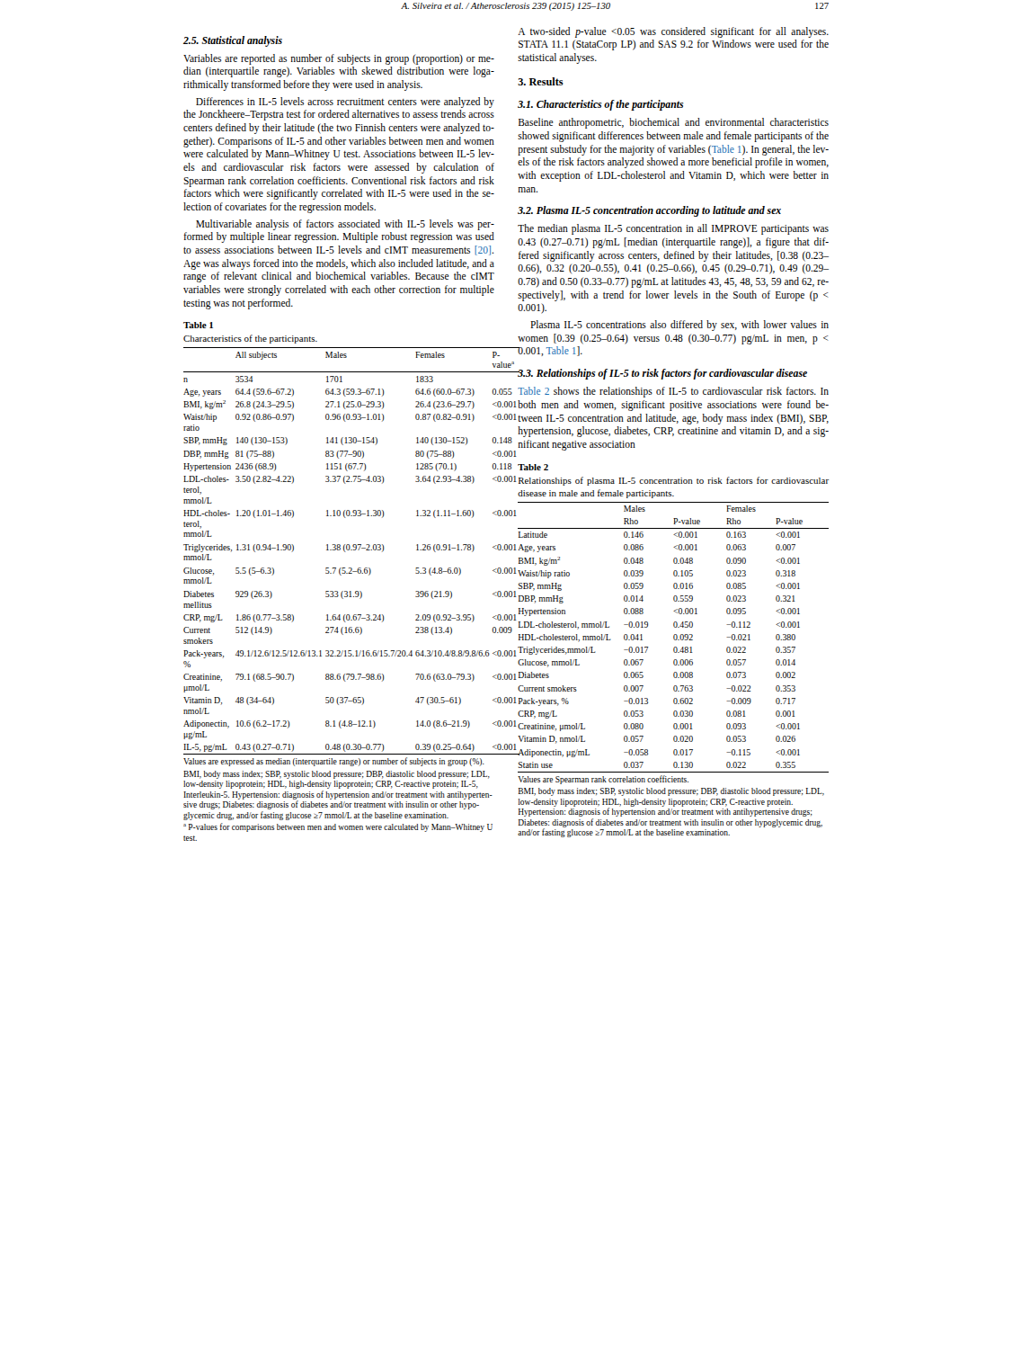A. Silveira et al. / Atherosclerosis 239 (2015) 125–130 127
2.5. Statistical analysis
Variables are reported as number of subjects in group (proportion) or median (interquartile range). Variables with skewed distribution were logarithmically transformed before they were used in analysis.
Differences in IL-5 levels across recruitment centers were analyzed by the Jonckheere–Terpstra test for ordered alternatives to assess trends across centers defined by their latitude (the two Finnish centers were analyzed together). Comparisons of IL-5 and other variables between men and women were calculated by Mann–Whitney U test. Associations between IL-5 levels and cardiovascular risk factors were assessed by calculation of Spearman rank correlation coefficients. Conventional risk factors and risk factors which were significantly correlated with IL-5 were used in the selection of covariates for the regression models.
Multivariable analysis of factors associated with IL-5 levels was performed by multiple linear regression. Multiple robust regression was used to assess associations between IL-5 levels and cIMT measurements [20]. Age was always forced into the models, which also included latitude, and a range of relevant clinical and biochemical variables. Because the cIMT variables were strongly correlated with each other correction for multiple testing was not performed.
Table 1
Characteristics of the participants.
| | All subjects | Males | Females | P-value a |
| --- | --- | --- | --- | --- |
| n | 3534 | 1701 | 1833 | |
| Age, years | 64.4 (59.6–67.2) | 64.3 (59.3–67.1) | 64.6 (60.0–67.3) | 0.055 |
| BMI, kg/m 2 | 26.8 (24.3–29.5) | 27.1 (25.0–29.3) | 26.4 (23.6–29.7) | <0.001 |
| Waist/hip ratio | 0.92 (0.86–0.97) | 0.96 (0.93–1.01) | 0.87 (0.82–0.91) | <0.001 |
| SBP, mmHg | 140 (130–153) | 141 (130–154) | 140 (130–152) | 0.148 |
| DBP, mmHg | 81 (75–88) | 83 (77–90) | 80 (75–88) | <0.001 |
| Hypertension | 2436 (68.9) | 1151 (67.7) | 1285 (70.1) | 0.118 |
| LDL-cholesterol, mmol/L | 3.50 (2.82–4.22) | 3.37 (2.75–4.03) | 3.64 (2.93–4.38) | <0.001 |
| HDL-cholesterol, mmol/L | 1.20 (1.01–1.46) | 1.10 (0.93–1.30) | 1.32 (1.11–1.60) | <0.001 |
| Triglycerides, mmol/L | 1.31 (0.94–1.90) | 1.38 (0.97–2.03) | 1.26 (0.91–1.78) | <0.001 |
| Glucose, mmol/L | 5.5 (5–6.3) | 5.7 (5.2–6.6) | 5.3 (4.8–6.0) | <0.001 |
| Diabetes mellitus | 929 (26.3) | 533 (31.9) | 396 (21.9) | <0.001 |
| CRP, mg/L | 1.86 (0.77–3.58) | 1.64 (0.67–3.24) | 2.09 (0.92–3.95) | <0.001 |
| Current smokers | 512 (14.9) | 274 (16.6) | 238 (13.4) | 0.009 |
| Pack-years, % | 49.1/12.6/12.5/12.6/13.1 | 32.2/15.1/16.6/15.7/20.4 | 64.3/10.4/8.8/9.8/6.6 | <0.001 |
| Creatinine, μmol/L | 79.1 (68.5–90.7) | 88.6 (79.7–98.6) | 70.6 (63.0–79.3) | <0.001 |
| Vitamin D, nmol/L | 48 (34–64) | 50 (37–65) | 47 (30.5–61) | <0.001 |
| Adiponectin, μg/mL | 10.6 (6.2–17.2) | 8.1 (4.8–12.1) | 14.0 (8.6–21.9) | <0.001 |
| IL-5, pg/mL | 0.43 (0.27–0.71) | 0.48 (0.30–0.77) | 0.39 (0.25–0.64) | <0.001 |
Values are expressed as median (interquartile range) or number of subjects in group (%).
BMI, body mass index; SBP, systolic blood pressure; DBP, diastolic blood pressure; LDL, low-density lipoprotein; HDL, high-density lipoprotein; CRP, C-reactive protein; IL-5, Interleukin-5. Hypertension: diagnosis of hypertension and/or treatment with antihypertensive drugs; Diabetes: diagnosis of diabetes and/or treatment with insulin or other hypoglycemic drug, and/or fasting glucose ≥7 mmol/L at the baseline examination.
a P-values for comparisons between men and women were calculated by Mann–Whitney U test.
A two-sided p-value <0.05 was considered significant for all analyses. STATA 11.1 (StataCorp LP) and SAS 9.2 for Windows were used for the statistical analyses.
3. Results
3.1. Characteristics of the participants
Baseline anthropometric, biochemical and environmental characteristics showed significant differences between male and female participants of the present substudy for the majority of variables (Table 1). In general, the levels of the risk factors analyzed showed a more beneficial profile in women, with exception of LDL-cholesterol and Vitamin D, which were better in man.
3.2. Plasma IL-5 concentration according to latitude and sex
The median plasma IL-5 concentration in all IMPROVE participants was 0.43 (0.27–0.71) pg/mL [median (interquartile range)], a figure that differed significantly across centers, defined by their latitudes, [0.38 (0.23–0.66), 0.32 (0.20–0.55), 0.41 (0.25–0.66), 0.45 (0.29–0.71), 0.49 (0.29–0.78) and 0.50 (0.33–0.77) pg/mL at latitudes 43, 45, 48, 53, 59 and 62, respectively], with a trend for lower levels in the South of Europe (p < 0.001).
Plasma IL-5 concentrations also differed by sex, with lower values in women [0.39 (0.25–0.64) versus 0.48 (0.30–0.77) pg/mL in men, p < 0.001, Table 1].
3.3. Relationships of IL-5 to risk factors for cardiovascular disease
Table 2 shows the relationships of IL-5 to cardiovascular risk factors. In both men and women, significant positive associations were found between IL-5 concentration and latitude, age, body mass index (BMI), SBP, hypertension, glucose, diabetes, CRP, creatinine and vitamin D, and a significant negative association
Table 2
Relationships of plasma IL-5 concentration to risk factors for cardiovascular disease in male and female participants.
| | Males | Females |
| --- | --- | --- |
| | Rho | P-value | Rho | P-value |
| Latitude | 0.146 | <0.001 | 0.163 | <0.001 |
| Age, years | 0.086 | <0.001 | 0.063 | 0.007 |
| BMI, kg/m 2 | 0.048 | 0.048 | 0.090 | <0.001 |
| Waist/hip ratio | 0.039 | 0.105 | 0.023 | 0.318 |
| SBP, mmHg | 0.059 | 0.016 | 0.085 | <0.001 |
| DBP, mmHg | 0.014 | 0.559 | 0.023 | 0.321 |
| Hypertension | 0.088 | <0.001 | 0.095 | <0.001 |
| LDL-cholesterol, mmol/L | −0.019 | 0.450 | −0.112 | <0.001 |
| HDL-cholesterol, mmol/L | 0.041 | 0.092 | −0.021 | 0.380 |
| Triglycerides,mmol/L | −0.017 | 0.481 | 0.022 | 0.357 |
| Glucose, mmol/L | 0.067 | 0.006 | 0.057 | 0.014 |
| Diabetes | 0.065 | 0.008 | 0.073 | 0.002 |
| Current smokers | 0.007 | 0.763 | −0.022 | 0.353 |
| Pack-years, % | −0.013 | 0.602 | −0.009 | 0.717 |
| CRP, mg/L | 0.053 | 0.030 | 0.081 | 0.001 |
| Creatinine, μmol/L | 0.080 | 0.001 | 0.093 | <0.001 |
| Vitamin D, nmol/L | 0.057 | 0.020 | 0.053 | 0.026 |
| Adiponectin, μg/mL | −0.058 | 0.017 | −0.115 | <0.001 |
| Statin use | 0.037 | 0.130 | 0.022 | 0.355 |
Values are Spearman rank correlation coefficients.
BMI, body mass index; SBP, systolic blood pressure; DBP, diastolic blood pressure; LDL, low-density lipoprotein; HDL, high-density lipoprotein; CRP, C-reactive protein. Hypertension: diagnosis of hypertension and/or treatment with antihypertensive drugs; Diabetes: diagnosis of diabetes and/or treatment with insulin or other hypoglycemic drug, and/or fasting glucose ≥7 mmol/L at the baseline examination.